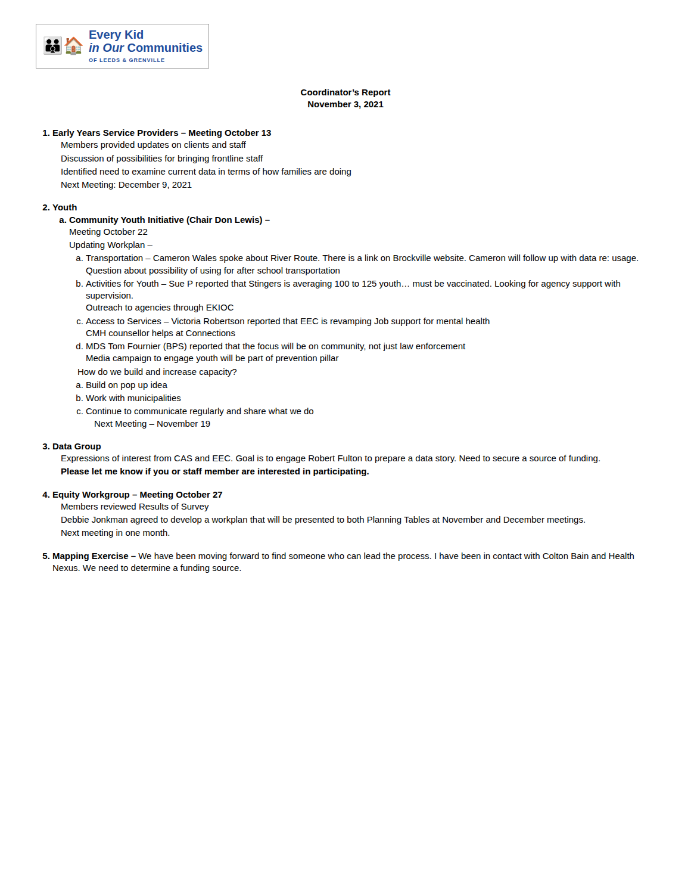👪🏠Every Kid
in Our Communities
OF LEEDS & GRENVILLE
Coordinator’s ReportNovember 3, 2021
Early Years Service Providers – Meeting October 13
Members provided updates on clients and staff
Discussion of possibilities for bringing frontline staff
Identified need to examine current data in terms of how families are doing
Next Meeting: December 9, 2021
Youth
Community Youth Initiative (Chair Don Lewis) –
Meeting October 22
Updating Workplan –
Transportation – Cameron Wales spoke about River Route. There is a link on Brockville website. Cameron will follow up with data re: usage. Question about possibility of using for after school transportation
Activities for Youth – Sue P reported that Stingers is averaging 100 to 125 youth… must be vaccinated. Looking for agency support with supervision.
Outreach to agencies through EKIOC
Access to Services – Victoria Robertson reported that EEC is revamping Job support for mental health
CMH counsellor helps at Connections
MDS Tom Fournier (BPS) reported that the focus will be on community, not just law enforcement
Media campaign to engage youth will be part of prevention pillar
How do we build and increase capacity?
Build on pop up idea
Work with municipalities
Continue to communicate regularly and share what we do
Next Meeting – November 19
Data Group
Expressions of interest from CAS and EEC. Goal is to engage Robert Fulton to prepare a data story. Need to secure a source of funding.
Please let me know if you or staff member are interested in participating.
Equity Workgroup – Meeting October 27
Members reviewed Results of Survey
Debbie Jonkman agreed to develop a workplan that will be presented to both Planning Tables at November and December meetings.
Next meeting in one month.
Mapping Exercise – We have been moving forward to find someone who can lead the process. I have been in contact with Colton Bain and Health Nexus. We need to determine a funding source.